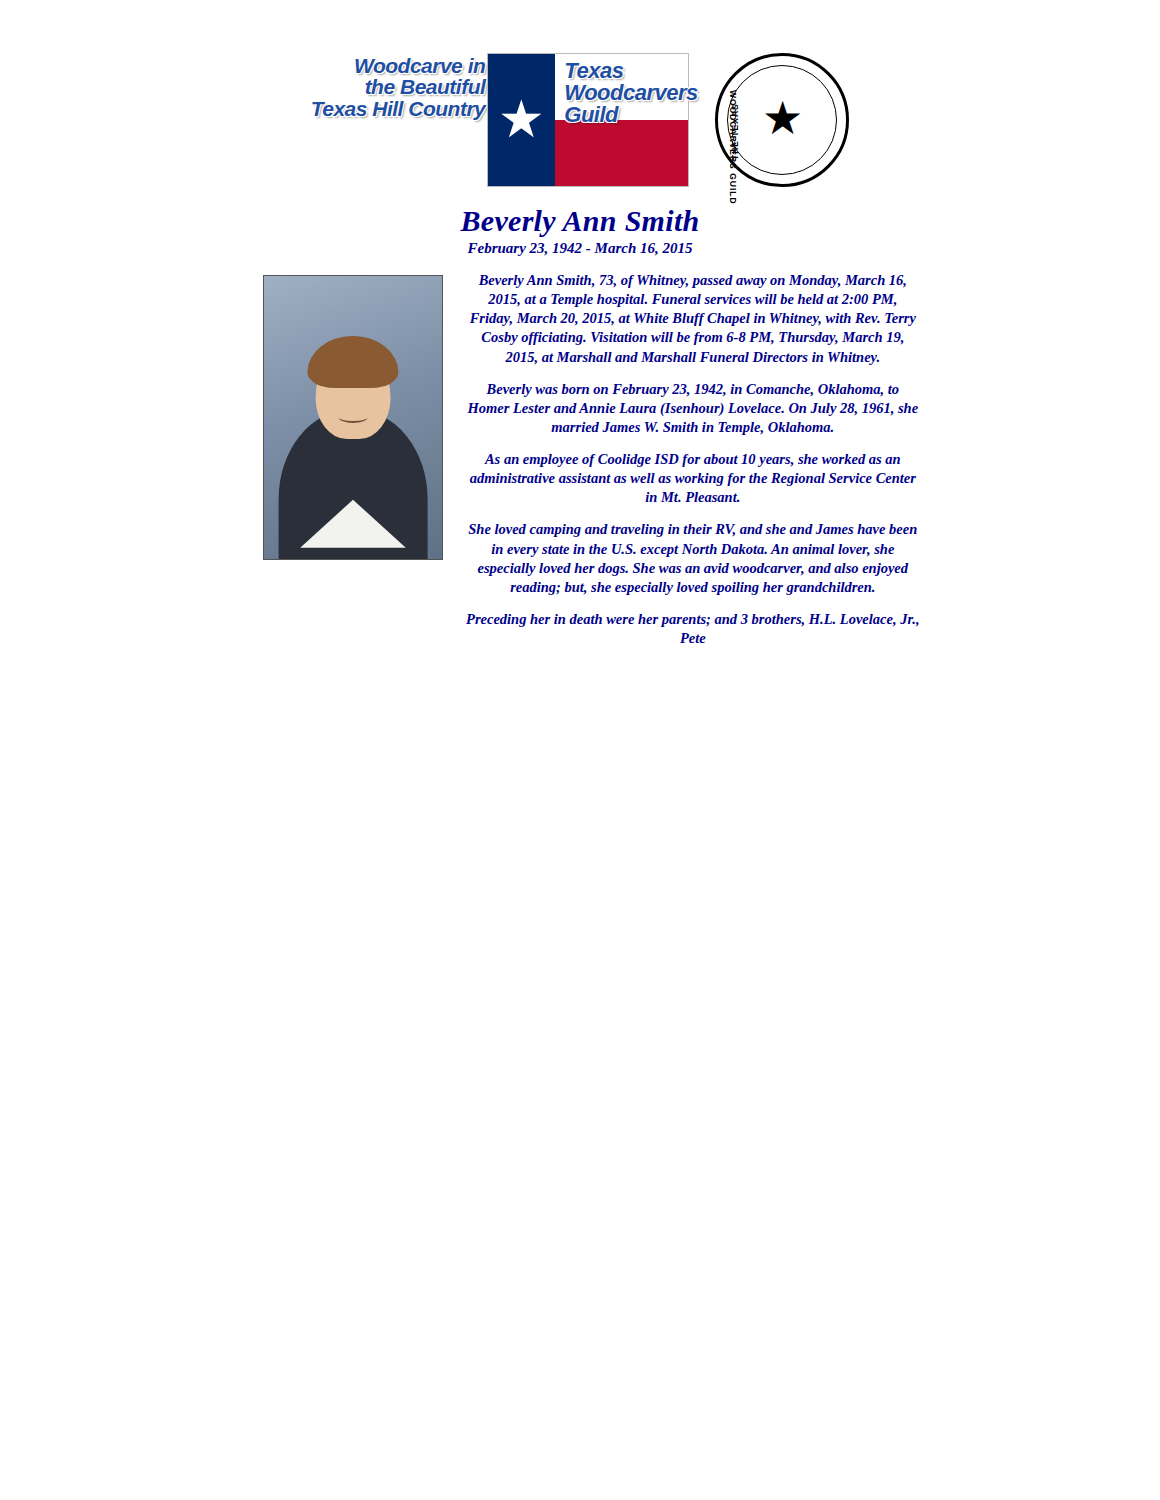Woodcarve in the Beautiful Texas Hill Country
★
Texas Woodcarvers Guild
★
THE TEXAS WOODCARVERS GUILD
Beverly Ann Smith
February 23, 1942 - March 16, 2015
Beverly Ann Smith, 73, of Whitney, passed away on Monday, March 16, 2015, at a Temple hospital. Funeral services will be held at 2:00 PM, Friday, March 20, 2015, at White Bluff Chapel in Whitney, with Rev. Terry Cosby officiating. Visitation will be from 6-8 PM, Thursday, March 19, 2015, at Marshall and Marshall Funeral Directors in Whitney.
Beverly was born on February 23, 1942, in Comanche, Oklahoma, to Homer Lester and Annie Laura (Isenhour) Lovelace. On July 28, 1961, she married James W. Smith in Temple, Oklahoma.
As an employee of Coolidge ISD for about 10 years, she worked as an administrative assistant as well as working for the Regional Service Center in Mt. Pleasant.
She loved camping and traveling in their RV, and she and James have been in every state in the U.S. except North Dakota. An animal lover, she especially loved her dogs. She was an avid woodcarver, and also enjoyed reading; but, she especially loved spoiling her grandchildren.
Preceding her in death were her parents; and 3 brothers, H.L. Lovelace, Jr., Pete